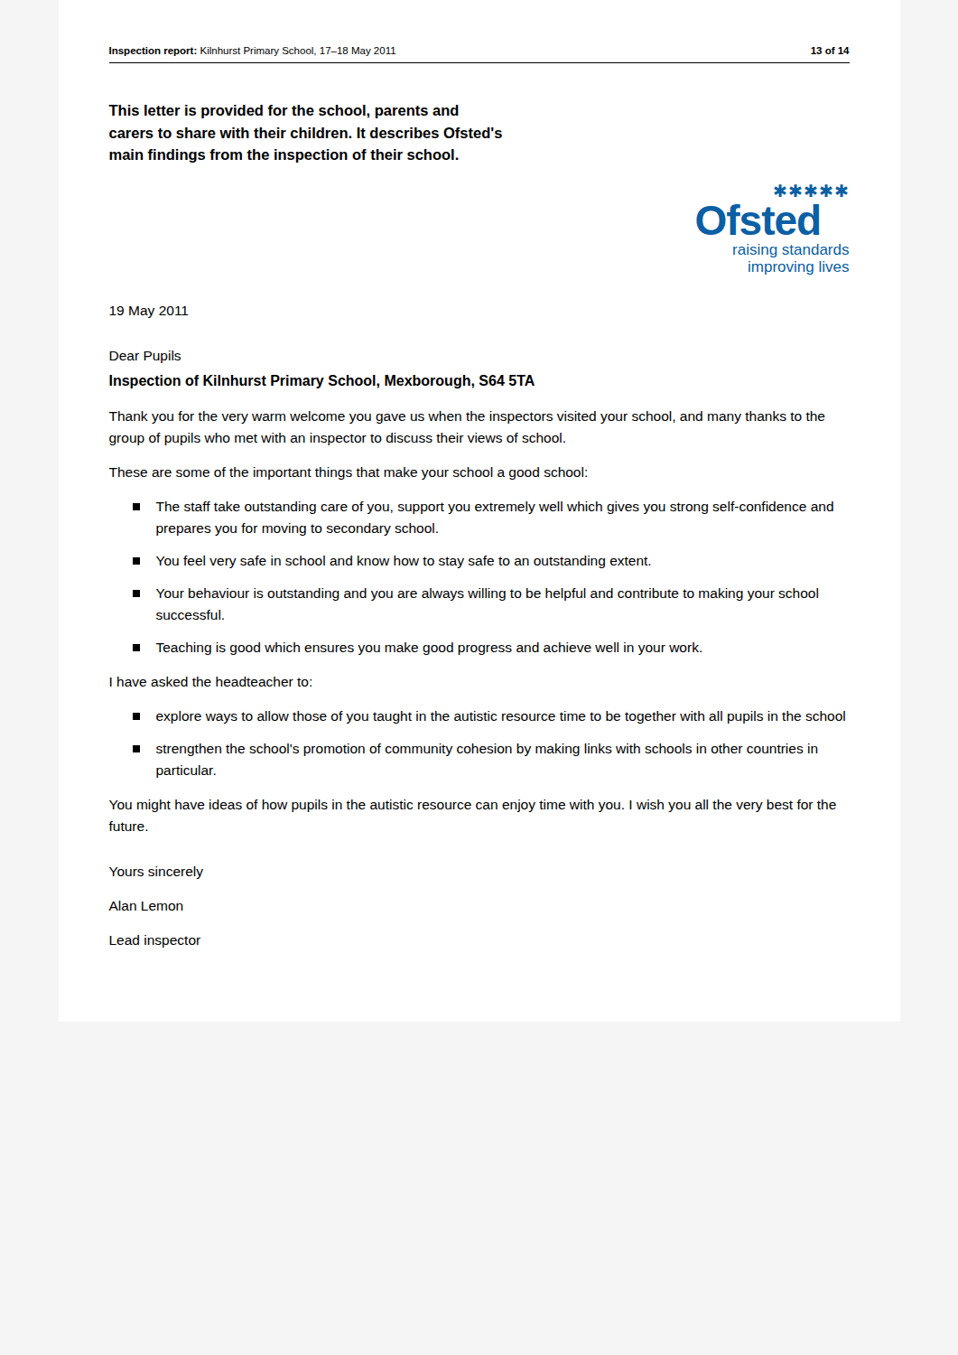Inspection report: Kilnhurst Primary School, 17–18 May 2011
13 of 14
This letter is provided for the school, parents and
carers to share with their children. It describes Ofsted's
main findings from the inspection of their school.
✱✱✱✱✱
Ofsted
raising standards
improving lives
19 May 2011
Dear Pupils
Inspection of Kilnhurst Primary School, Mexborough, S64 5TA
Thank you for the very warm welcome you gave us when the inspectors visited your school, and many thanks to the group of pupils who met with an inspector to discuss their views of school.
These are some of the important things that make your school a good school:
The staff take outstanding care of you, support you extremely well which gives you strong self-confidence and prepares you for moving to secondary school.
You feel very safe in school and know how to stay safe to an outstanding extent.
Your behaviour is outstanding and you are always willing to be helpful and contribute to making your school successful.
Teaching is good which ensures you make good progress and achieve well in your work.
I have asked the headteacher to:
explore ways to allow those of you taught in the autistic resource time to be together with all pupils in the school
strengthen the school's promotion of community cohesion by making links with schools in other countries in particular.
You might have ideas of how pupils in the autistic resource can enjoy time with you. I wish you all the very best for the future.
Yours sincerely
Alan Lemon
Lead inspector